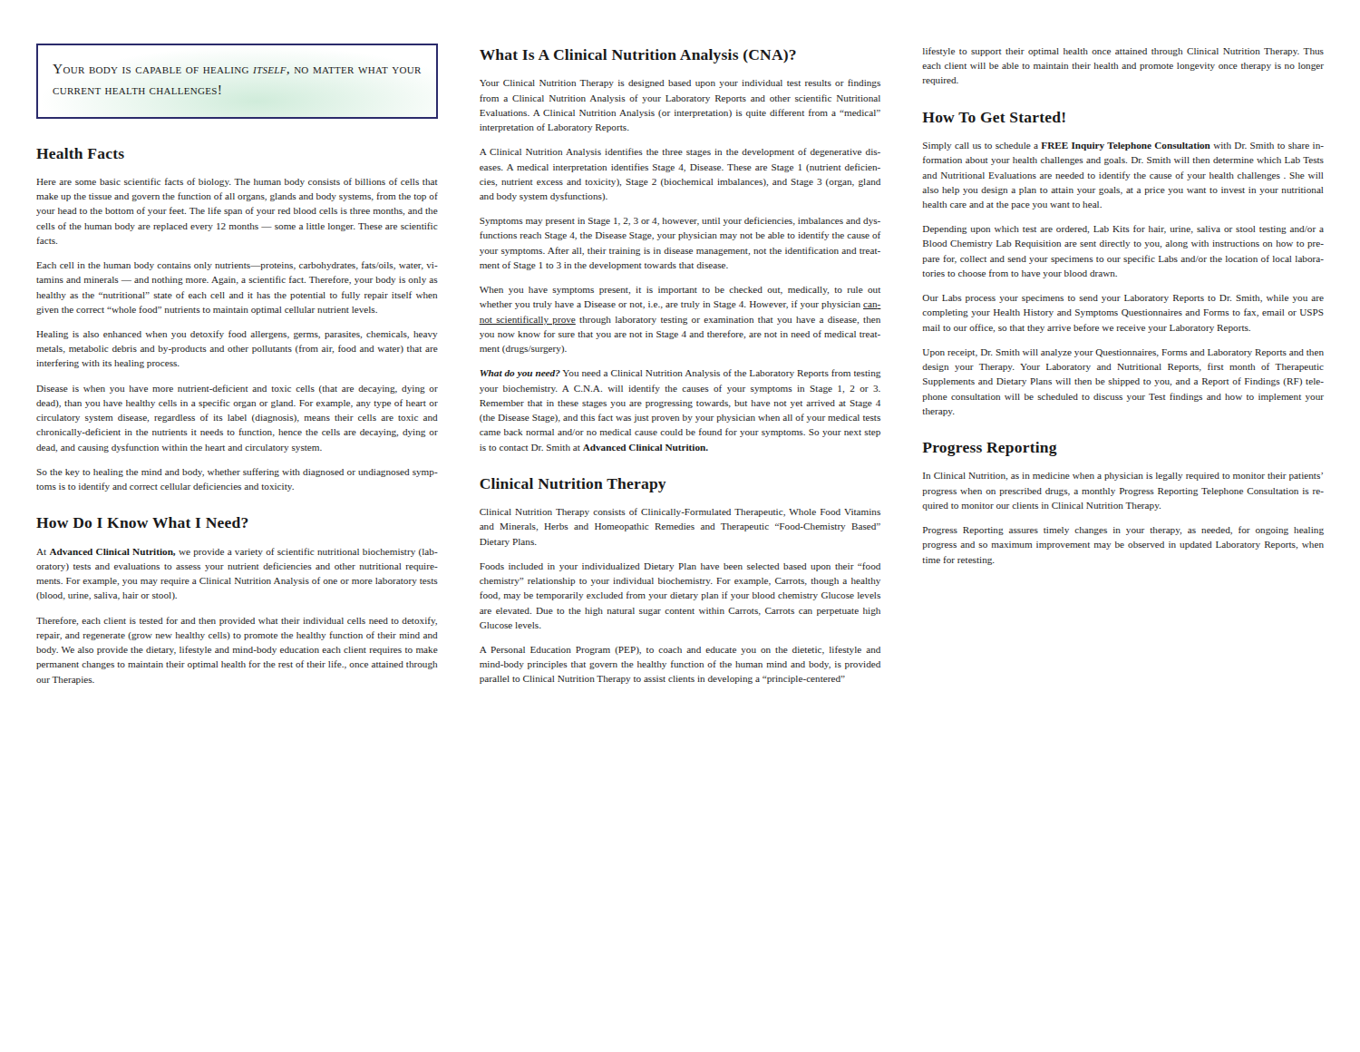Your body is capable of healing itself, no matter what your current health challenges!
Health Facts
Here are some basic scientific facts of biology. The human body consists of billions of cells that make up the tissue and govern the function of all organs, glands and body systems, from the top of your head to the bottom of your feet. The life span of your red blood cells is three months, and the cells of the human body are replaced every 12 months — some a little longer. These are scientific facts.
Each cell in the human body contains only nutrients—proteins, carbohydrates, fats/oils, water, vitamins and minerals — and nothing more. Again, a scientific fact. Therefore, your body is only as healthy as the “nutritional” state of each cell and it has the potential to fully repair itself when given the correct “whole food” nutrients to maintain optimal cellular nutrient levels.
Healing is also enhanced when you detoxify food allergens, germs, parasites, chemicals, heavy metals, metabolic debris and by-products and other pollutants (from air, food and water) that are interfering with its healing process.
Disease is when you have more nutrient-deficient and toxic cells (that are decaying, dying or dead), than you have healthy cells in a specific organ or gland. For example, any type of heart or circulatory system disease, regardless of its label (diagnosis), means their cells are toxic and chronically-deficient in the nutrients it needs to function, hence the cells are decaying, dying or dead, and causing dysfunction within the heart and circulatory system.
So the key to healing the mind and body, whether suffering with diagnosed or undiagnosed symptoms is to identify and correct cellular deficiencies and toxicity.
How Do I Know What I Need?
At Advanced Clinical Nutrition, we provide a variety of scientific nutritional biochemistry (laboratory) tests and evaluations to assess your nutrient deficiencies and other nutritional requirements. For example, you may require a Clinical Nutrition Analysis of one or more laboratory tests (blood, urine, saliva, hair or stool).
Therefore, each client is tested for and then provided what their individual cells need to detoxify, repair, and regenerate (grow new healthy cells) to promote the healthy function of their mind and body. We also provide the dietary, lifestyle and mind-body education each client requires to make permanent changes to maintain their optimal health for the rest of their life., once attained through our Therapies.
What Is A Clinical Nutrition Analysis (CNA)?
Your Clinical Nutrition Therapy is designed based upon your individual test results or findings from a Clinical Nutrition Analysis of your Laboratory Reports and other scientific Nutritional Evaluations. A Clinical Nutrition Analysis (or interpretation) is quite different from a “medical” interpretation of Laboratory Reports.
A Clinical Nutrition Analysis identifies the three stages in the development of degenerative diseases. A medical interpretation identifies Stage 4, Disease. These are Stage 1 (nutrient deficiencies, nutrient excess and toxicity), Stage 2 (biochemical imbalances), and Stage 3 (organ, gland and body system dysfunctions).
Symptoms may present in Stage 1, 2, 3 or 4, however, until your deficiencies, imbalances and dysfunctions reach Stage 4, the Disease Stage, your physician may not be able to identify the cause of your symptoms. After all, their training is in disease management, not the identification and treatment of Stage 1 to 3 in the development towards that disease.
When you have symptoms present, it is important to be checked out, medically, to rule out whether you truly have a Disease or not, i.e., are truly in Stage 4. However, if your physician cannot scientifically prove through laboratory testing or examination that you have a disease, then you now know for sure that you are not in Stage 4 and therefore, are not in need of medical treatment (drugs/surgery).
What do you need? You need a Clinical Nutrition Analysis of the Laboratory Reports from testing your biochemistry. A C.N.A. will identify the causes of your symptoms in Stage 1, 2 or 3. Remember that in these stages you are progressing towards, but have not yet arrived at Stage 4 (the Disease Stage), and this fact was just proven by your physician when all of your medical tests came back normal and/or no medical cause could be found for your symptoms. So your next step is to contact Dr. Smith at Advanced Clinical Nutrition.
Clinical Nutrition Therapy
Clinical Nutrition Therapy consists of Clinically-Formulated Therapeutic, Whole Food Vitamins and Minerals, Herbs and Homeopathic Remedies and Therapeutic “Food-Chemistry Based” Dietary Plans.
Foods included in your individualized Dietary Plan have been selected based upon their “food chemistry” relationship to your individual biochemistry. For example, Carrots, though a healthy food, may be temporarily excluded from your dietary plan if your blood chemistry Glucose levels are elevated. Due to the high natural sugar content within Carrots, Carrots can perpetuate high Glucose levels.
A Personal Education Program (PEP), to coach and educate you on the dietetic, lifestyle and mind-body principles that govern the healthy function of the human mind and body, is provided parallel to Clinical Nutrition Therapy to assist clients in developing a “principle-centered”
lifestyle to support their optimal health once attained through Clinical Nutrition Therapy. Thus each client will be able to maintain their health and promote longevity once therapy is no longer required.
How To Get Started!
Simply call us to schedule a FREE Inquiry Telephone Consultation with Dr. Smith to share information about your health challenges and goals. Dr. Smith will then determine which Lab Tests and Nutritional Evaluations are needed to identify the cause of your health challenges . She will also help you design a plan to attain your goals, at a price you want to invest in your nutritional health care and at the pace you want to heal.
Depending upon which test are ordered, Lab Kits for hair, urine, saliva or stool testing and/or a Blood Chemistry Lab Requisition are sent directly to you, along with instructions on how to prepare for, collect and send your specimens to our specific Labs and/or the location of local laboratories to choose from to have your blood drawn.
Our Labs process your specimens to send your Laboratory Reports to Dr. Smith, while you are completing your Health History and Symptoms Questionnaires and Forms to fax, email or USPS mail to our office, so that they arrive before we receive your Laboratory Reports.
Upon receipt, Dr. Smith will analyze your Questionnaires, Forms and Laboratory Reports and then design your Therapy. Your Laboratory and Nutritional Reports, first month of Therapeutic Supplements and Dietary Plans will then be shipped to you, and a Report of Findings (RF) telephone consultation will be scheduled to discuss your Test findings and how to implement your therapy.
Progress Reporting
In Clinical Nutrition, as in medicine when a physician is legally required to monitor their patients’ progress when on prescribed drugs, a monthly Progress Reporting Telephone Consultation is required to monitor our clients in Clinical Nutrition Therapy.
Progress Reporting assures timely changes in your therapy, as needed, for ongoing healing progress and so maximum improvement may be observed in updated Laboratory Reports, when time for retesting.